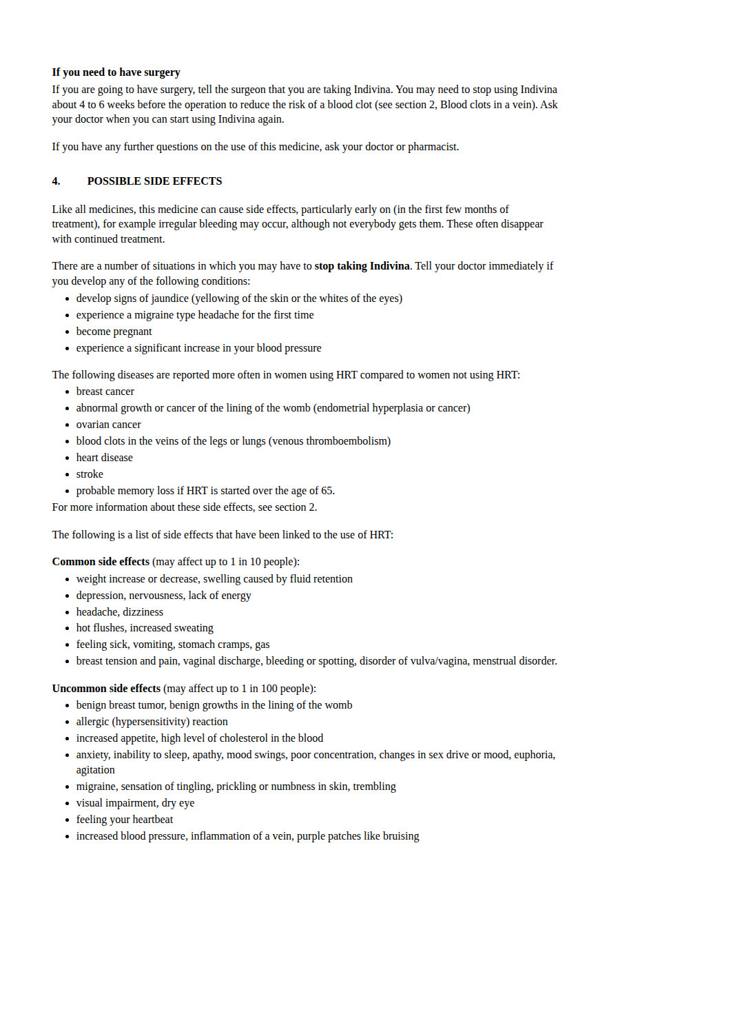If you need to have surgery
If you are going to have surgery, tell the surgeon that you are taking Indivina. You may need to stop using Indivina about 4 to 6 weeks before the operation to reduce the risk of a blood clot (see section 2, Blood clots in a vein). Ask your doctor when you can start using Indivina again.
If you have any further questions on the use of this medicine, ask your doctor or pharmacist.
4. POSSIBLE SIDE EFFECTS
Like all medicines, this medicine can cause side effects, particularly early on (in the first few months of treatment), for example irregular bleeding may occur, although not everybody gets them. These often disappear with continued treatment.
There are a number of situations in which you may have to stop taking Indivina. Tell your doctor immediately if you develop any of the following conditions:
develop signs of jaundice (yellowing of the skin or the whites of the eyes)
experience a migraine type headache for the first time
become pregnant
experience a significant increase in your blood pressure
The following diseases are reported more often in women using HRT compared to women not using HRT:
breast cancer
abnormal growth or cancer of the lining of the womb (endometrial hyperplasia or cancer)
ovarian cancer
blood clots in the veins of the legs or lungs (venous thromboembolism)
heart disease
stroke
probable memory loss if HRT is started over the age of 65.
For more information about these side effects, see section 2.
The following is a list of side effects that have been linked to the use of HRT:
Common side effects (may affect up to 1 in 10 people):
weight increase or decrease, swelling caused by fluid retention
depression, nervousness, lack of energy
headache, dizziness
hot flushes, increased sweating
feeling sick, vomiting, stomach cramps, gas
breast tension and pain, vaginal discharge, bleeding or spotting, disorder of vulva/vagina, menstrual disorder.
Uncommon side effects (may affect up to 1 in 100 people):
benign breast tumor, benign growths in the lining of the womb
allergic (hypersensitivity) reaction
increased appetite, high level of cholesterol in the blood
anxiety, inability to sleep, apathy, mood swings, poor concentration, changes in sex drive or mood, euphoria, agitation
migraine, sensation of tingling, prickling or numbness in skin, trembling
visual impairment, dry eye
feeling your heartbeat
increased blood pressure, inflammation of a vein, purple patches like bruising